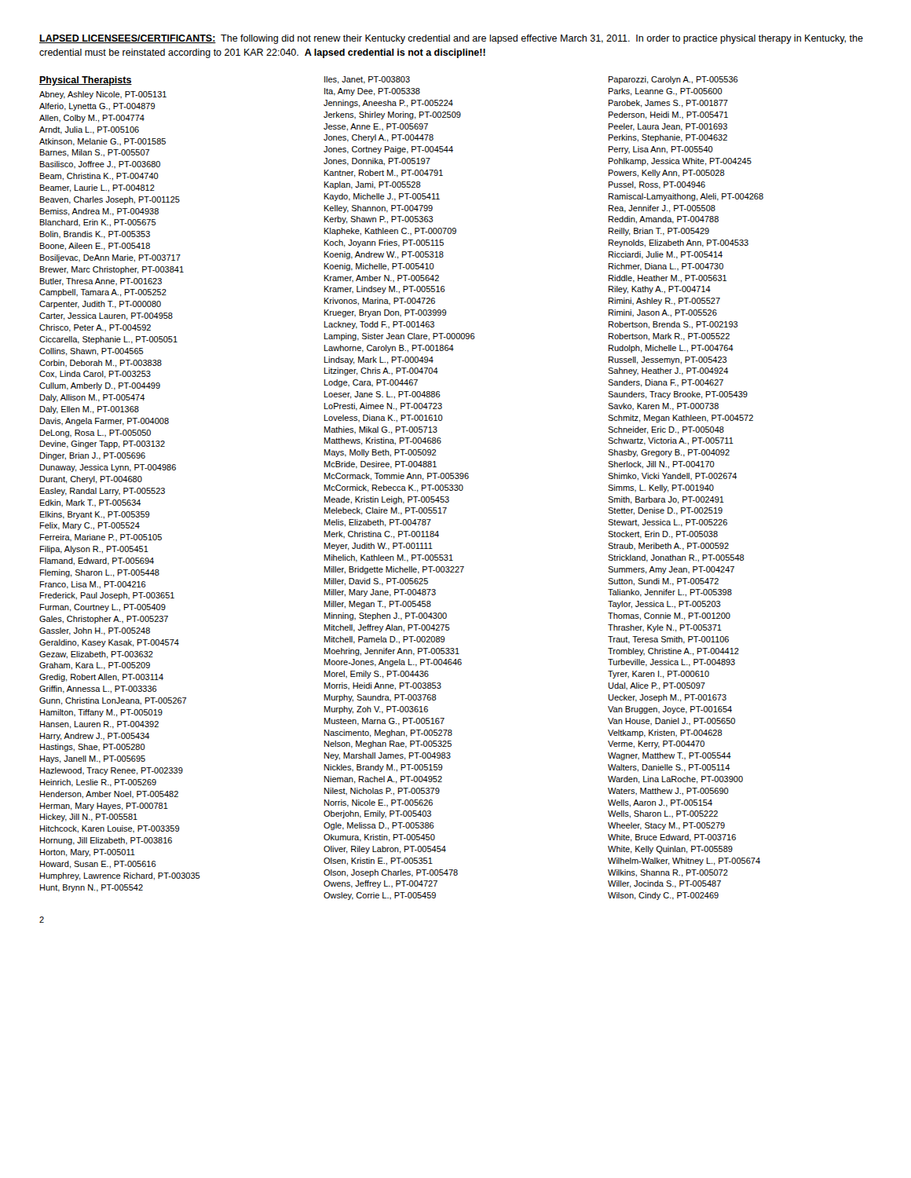LAPSED LICENSEES/CERTIFICANTS: The following did not renew their Kentucky credential and are lapsed effective March 31, 2011. In order to practice physical therapy in Kentucky, the credential must be reinstated according to 201 KAR 22:040. A lapsed credential is not a discipline!!
Physical Therapists
Abney, Ashley Nicole, PT-005131
Alferio, Lynetta G., PT-004879
Allen, Colby M., PT-004774
Arndt, Julia L., PT-005106
Atkinson, Melanie G., PT-001585
Barnes, Milan S., PT-005507
Basilisco, Joffree J., PT-003680
Beam, Christina K., PT-004740
Beamer, Laurie L., PT-004812
Beaven, Charles Joseph, PT-001125
Bemiss, Andrea M., PT-004938
Blanchard, Erin K., PT-005675
Bolin, Brandis K., PT-005353
Boone, Aileen E., PT-005418
Bosiljevac, DeAnn Marie, PT-003717
Brewer, Marc Christopher, PT-003841
Butler, Thresa Anne, PT-001623
Campbell, Tamara A., PT-005252
Carpenter, Judith T., PT-000080
Carter, Jessica Lauren, PT-004958
Chrisco, Peter A., PT-004592
Ciccarella, Stephanie L., PT-005051
Collins, Shawn, PT-004565
Corbin, Deborah M., PT-003838
Cox, Linda Carol, PT-003253
Cullum, Amberly D., PT-004499
Daly, Allison M., PT-005474
Daly, Ellen M., PT-001368
Davis, Angela Farmer, PT-004008
DeLong, Rosa L., PT-005050
Devine, Ginger Tapp, PT-003132
Dinger, Brian J., PT-005696
Dunaway, Jessica Lynn, PT-004986
Durant, Cheryl, PT-004680
Easley, Randal Larry, PT-005523
Edkin, Mark T., PT-005634
Elkins, Bryant K., PT-005359
Felix, Mary C., PT-005524
Ferreira, Mariane P., PT-005105
Filipa, Alyson R., PT-005451
Flamand, Edward, PT-005694
Fleming, Sharon L., PT-005448
Franco, Lisa M., PT-004216
Frederick, Paul Joseph, PT-003651
Furman, Courtney L., PT-005409
Gales, Christopher A., PT-005237
Gassler, John H., PT-005248
Geraldino, Kasey Kasak, PT-004574
Gezaw, Elizabeth, PT-003632
Graham, Kara L., PT-005209
Gredig, Robert Allen, PT-003114
Griffin, Annessa L., PT-003336
Gunn, Christina LonJeana, PT-005267
Hamilton, Tiffany M., PT-005019
Hansen, Lauren R., PT-004392
Harry, Andrew J., PT-005434
Hastings, Shae, PT-005280
Hays, Janell M., PT-005695
Hazlewood, Tracy Renee, PT-002339
Heinrich, Leslie R., PT-005269
Henderson, Amber Noel, PT-005482
Herman, Mary Hayes, PT-000781
Hickey, Jill N., PT-005581
Hitchcock, Karen Louise, PT-003359
Hornung, Jill Elizabeth, PT-003816
Horton, Mary, PT-005011
Howard, Susan E., PT-005616
Humphrey, Lawrence Richard, PT-003035
Hunt, Brynn N., PT-005542
Iles, Janet, PT-003803
Ita, Amy Dee, PT-005338
Jennings, Aneesha P., PT-005224
Jerkens, Shirley Moring, PT-002509
Jesse, Anne E., PT-005697
Jones, Cheryl A., PT-004478
Jones, Cortney Paige, PT-004544
Jones, Donnika, PT-005197
Kantner, Robert M., PT-004791
Kaplan, Jami, PT-005528
Kaydo, Michelle J., PT-005411
Kelley, Shannon, PT-004799
Kerby, Shawn P., PT-005363
Klapheke, Kathleen C., PT-000709
Koch, Joyann Fries, PT-005115
Koenig, Andrew W., PT-005318
Koenig, Michelle, PT-005410
Kramer, Amber N., PT-005642
Kramer, Lindsey M., PT-005516
Krivonos, Marina, PT-004726
Krueger, Bryan Don, PT-003999
Lackney, Todd F., PT-001463
Lamping, Sister Jean Clare, PT-000096
Lawhorne, Carolyn B., PT-001864
Lindsay, Mark L., PT-000494
Litzinger, Chris A., PT-004704
Lodge, Cara, PT-004467
Loeser, Jane S. L., PT-004886
LoPresti, Aimee N., PT-004723
Loveless, Diana K., PT-001610
Mathies, Mikal G., PT-005713
Matthews, Kristina, PT-004686
Mays, Molly Beth, PT-005092
McBride, Desiree, PT-004881
McCormack, Tommie Ann, PT-005396
McCormick, Rebecca K., PT-005330
Meade, Kristin Leigh, PT-005453
Melebeck, Claire M., PT-005517
Melis, Elizabeth, PT-004787
Merk, Christina C., PT-001184
Meyer, Judith W., PT-001111
Mihelich, Kathleen M., PT-005531
Miller, Bridgette Michelle, PT-003227
Miller, David S., PT-005625
Miller, Mary Jane, PT-004873
Miller, Megan T., PT-005458
Minning, Stephen J., PT-004300
Mitchell, Jeffrey Alan, PT-004275
Mitchell, Pamela D., PT-002089
Moehring, Jennifer Ann, PT-005331
Moore-Jones, Angela L., PT-004646
Morel, Emily S., PT-004436
Morris, Heidi Anne, PT-003853
Murphy, Saundra, PT-003768
Murphy, Zoh V., PT-003616
Musteen, Marna G., PT-005167
Nascimento, Meghan, PT-005278
Nelson, Meghan Rae, PT-005325
Ney, Marshall James, PT-004983
Nickles, Brandy M., PT-005159
Nieman, Rachel A., PT-004952
Nilest, Nicholas P., PT-005379
Norris, Nicole E., PT-005626
Oberjohn, Emily, PT-005403
Ogle, Melissa D., PT-005386
Okumura, Kristin, PT-005450
Oliver, Riley Labron, PT-005454
Olsen, Kristin E., PT-005351
Olson, Joseph Charles, PT-005478
Owens, Jeffrey L., PT-004727
Owsley, Corrie L., PT-005459
Paparozzi, Carolyn A., PT-005536
Parks, Leanne G., PT-005600
Parobek, James S., PT-001877
Pederson, Heidi M., PT-005471
Peeler, Laura Jean, PT-001693
Perkins, Stephanie, PT-004632
Perry, Lisa Ann, PT-005540
Pohlkamp, Jessica White, PT-004245
Powers, Kelly Ann, PT-005028
Pussel, Ross, PT-004946
Ramiscal-Lamyaithong, Aleli, PT-004268
Rea, Jennifer J., PT-005508
Reddin, Amanda, PT-004788
Reilly, Brian T., PT-005429
Reynolds, Elizabeth Ann, PT-004533
Ricciardi, Julie M., PT-005414
Richmer, Diana L., PT-004730
Riddle, Heather M., PT-005631
Riley, Kathy A., PT-004714
Rimini, Ashley R., PT-005527
Rimini, Jason A., PT-005526
Robertson, Brenda S., PT-002193
Robertson, Mark R., PT-005522
Rudolph, Michelle L., PT-004764
Russell, Jessemyn, PT-005423
Sahney, Heather J., PT-004924
Sanders, Diana F., PT-004627
Saunders, Tracy Brooke, PT-005439
Savko, Karen M., PT-000738
Schmitz, Megan Kathleen, PT-004572
Schneider, Eric D., PT-005048
Schwartz, Victoria A., PT-005711
Shasby, Gregory B., PT-004092
Sherlock, Jill N., PT-004170
Shimko, Vicki Yandell, PT-002674
Simms, L. Kelly, PT-001940
Smith, Barbara Jo, PT-002491
Stetter, Denise D., PT-002519
Stewart, Jessica L., PT-005226
Stockert, Erin D., PT-005038
Straub, Meribeth A., PT-000592
Strickland, Jonathan R., PT-005548
Summers, Amy Jean, PT-004247
Sutton, Sundi M., PT-005472
Talianko, Jennifer L., PT-005398
Taylor, Jessica L., PT-005203
Thomas, Connie M., PT-001200
Thrasher, Kyle N., PT-005371
Traut, Teresa Smith, PT-001106
Trombley, Christine A., PT-004412
Turbeville, Jessica L., PT-004893
Tyrer, Karen I., PT-000610
Udal, Alice P., PT-005097
Uecker, Joseph M., PT-001673
Van Bruggen, Joyce, PT-001654
Van House, Daniel J., PT-005650
Veltkamp, Kristen, PT-004628
Verme, Kerry, PT-004470
Wagner, Matthew T., PT-005544
Walters, Danielle S., PT-005114
Warden, Lina LaRoche, PT-003900
Waters, Matthew J., PT-005690
Wells, Aaron J., PT-005154
Wells, Sharon L., PT-005222
Wheeler, Stacy M., PT-005279
White, Bruce Edward, PT-003716
White, Kelly Quinlan, PT-005589
Wilhelm-Walker, Whitney L., PT-005674
Wilkins, Shanna R., PT-005072
Willer, Jocinda S., PT-005487
Wilson, Cindy C., PT-002469
2